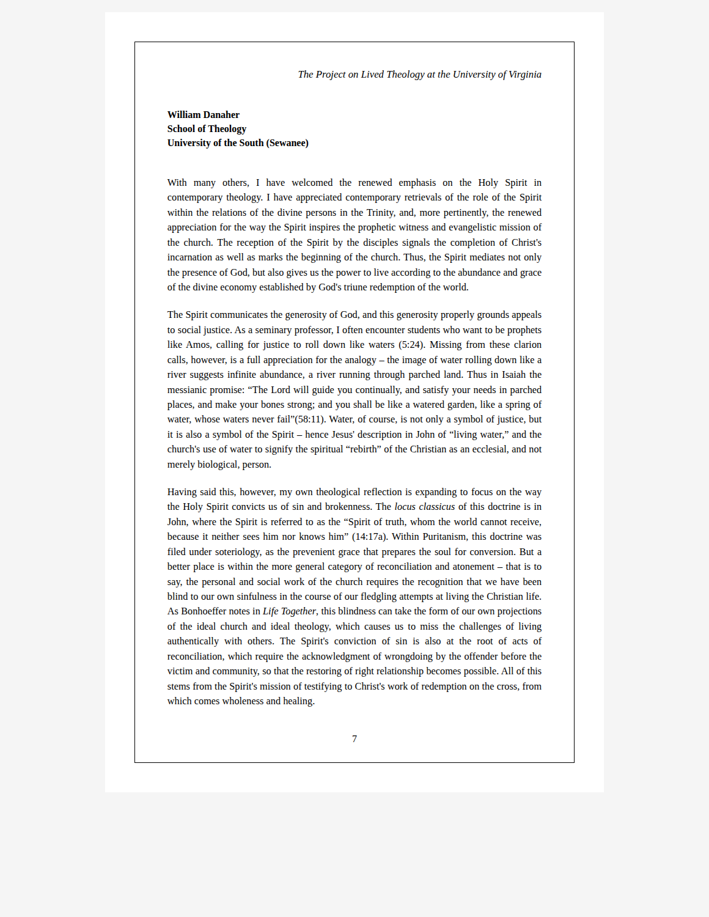The Project on Lived Theology at the University of Virginia
William Danaher
School of Theology
University of the South (Sewanee)
With many others, I have welcomed the renewed emphasis on the Holy Spirit in contemporary theology. I have appreciated contemporary retrievals of the role of the Spirit within the relations of the divine persons in the Trinity, and, more pertinently, the renewed appreciation for the way the Spirit inspires the prophetic witness and evangelistic mission of the church. The reception of the Spirit by the disciples signals the completion of Christ's incarnation as well as marks the beginning of the church. Thus, the Spirit mediates not only the presence of God, but also gives us the power to live according to the abundance and grace of the divine economy established by God's triune redemption of the world.
The Spirit communicates the generosity of God, and this generosity properly grounds appeals to social justice. As a seminary professor, I often encounter students who want to be prophets like Amos, calling for justice to roll down like waters (5:24). Missing from these clarion calls, however, is a full appreciation for the analogy – the image of water rolling down like a river suggests infinite abundance, a river running through parched land. Thus in Isaiah the messianic promise: “The Lord will guide you continually, and satisfy your needs in parched places, and make your bones strong; and you shall be like a watered garden, like a spring of water, whose waters never fail”(58:11). Water, of course, is not only a symbol of justice, but it is also a symbol of the Spirit – hence Jesus' description in John of “living water,” and the church's use of water to signify the spiritual “rebirth” of the Christian as an ecclesial, and not merely biological, person.
Having said this, however, my own theological reflection is expanding to focus on the way the Holy Spirit convicts us of sin and brokenness. The locus classicus of this doctrine is in John, where the Spirit is referred to as the “Spirit of truth, whom the world cannot receive, because it neither sees him nor knows him” (14:17a). Within Puritanism, this doctrine was filed under soteriology, as the prevenient grace that prepares the soul for conversion. But a better place is within the more general category of reconciliation and atonement – that is to say, the personal and social work of the church requires the recognition that we have been blind to our own sinfulness in the course of our fledgling attempts at living the Christian life. As Bonhoeffer notes in Life Together, this blindness can take the form of our own projections of the ideal church and ideal theology, which causes us to miss the challenges of living authentically with others. The Spirit's conviction of sin is also at the root of acts of reconciliation, which require the acknowledgment of wrongdoing by the offender before the victim and community, so that the restoring of right relationship becomes possible. All of this stems from the Spirit's mission of testifying to Christ's work of redemption on the cross, from which comes wholeness and healing.
7